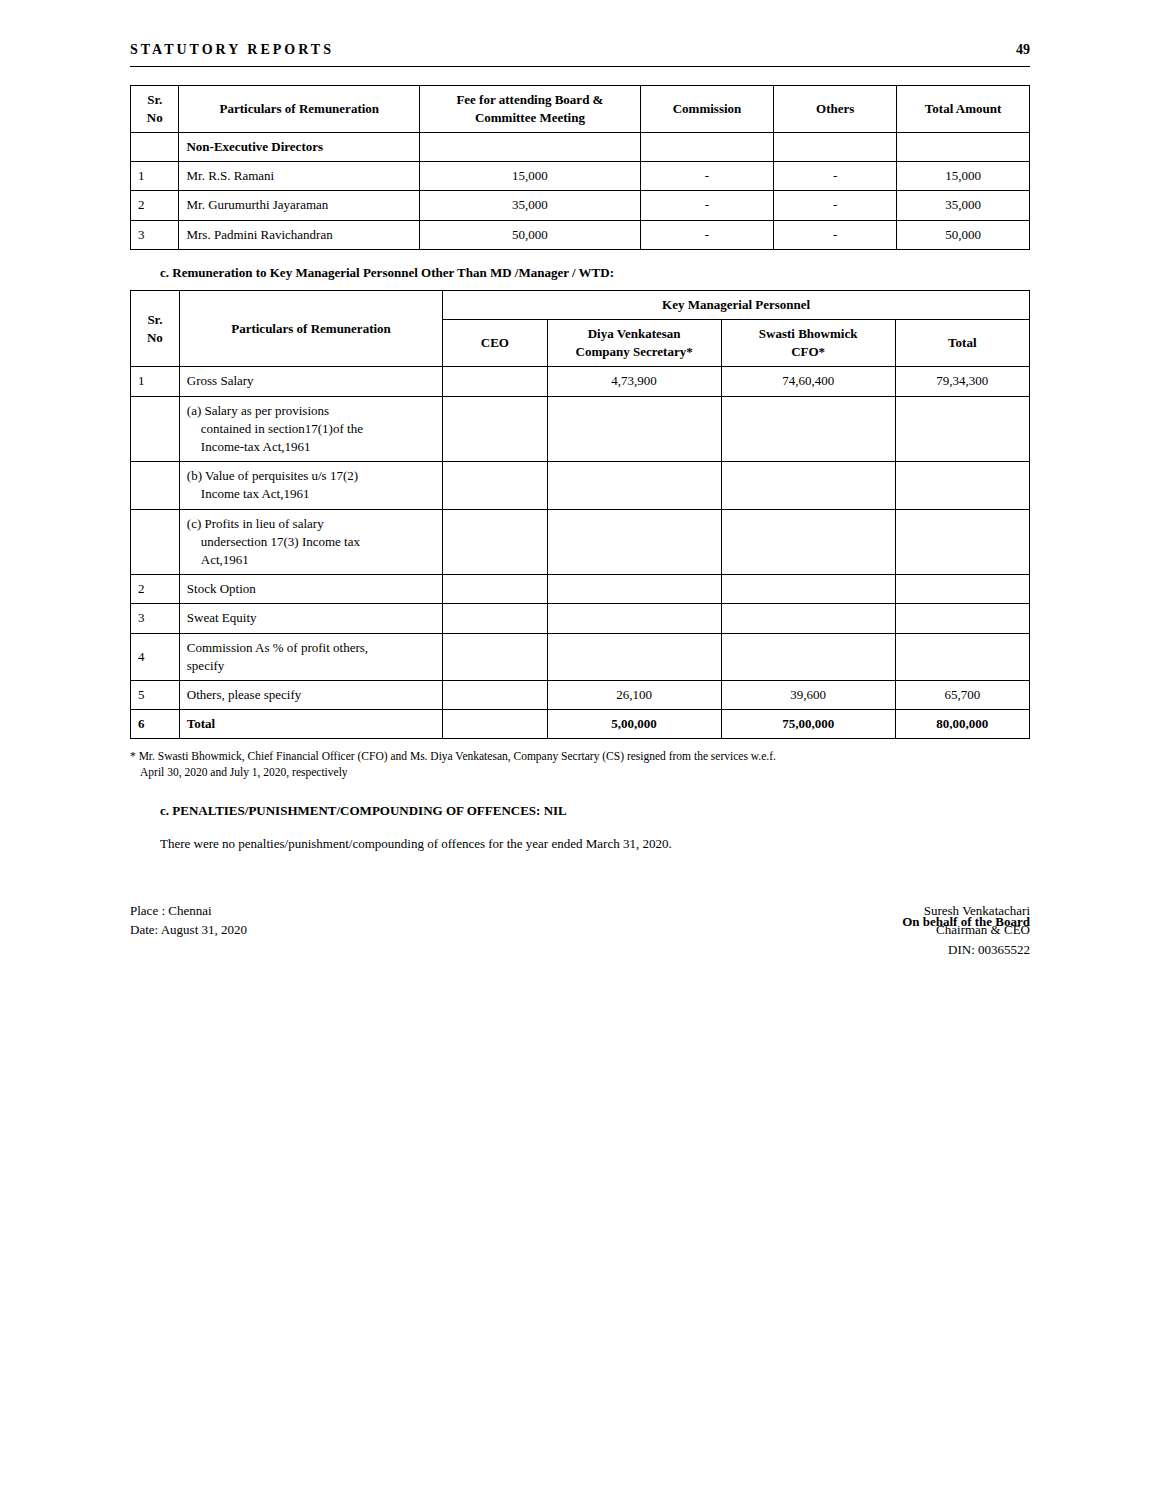STATUTORY REPORTS
49
| Sr. No | Particulars of Remuneration | Fee for attending Board & Committee Meeting | Commission | Others | Total Amount |
| --- | --- | --- | --- | --- | --- |
| | Non-Executive Directors | | | | |
| 1 | Mr. R.S. Ramani | 15,000 | - | - | 15,000 |
| 2 | Mr. Gurumurthi Jayaraman | 35,000 | - | - | 35,000 |
| 3 | Mrs. Padmini Ravichandran | 50,000 | - | - | 50,000 |
c. Remuneration to Key Managerial Personnel Other Than MD /Manager / WTD:
| Sr. No | Particulars of Remuneration | Key Managerial Personnel |
| --- | --- | --- |
| CEO | Diya Venkatesan Company Secretary* | Swasti Bhowmick CFO* | Total |
| 1 | Gross Salary | | 4,73,900 | 74,60,400 | 79,34,300 |
| | (a) Salary as per provisions contained in section17(1)of the Income-tax Act,1961 | | | | |
| | (b) Value of perquisites u/s 17(2) Income tax Act,1961 | | | | |
| | (c) Profits in lieu of salary undersection 17(3) Income tax Act,1961 | | | | |
| 2 | Stock Option | | | | |
| 3 | Sweat Equity | | | | |
| 4 | Commission As % of profit others, specify | | | | |
| 5 | Others, please specify | | 26,100 | 39,600 | 65,700 |
| 6 | Total | | 5,00,000 | 75,00,000 | 80,00,000 |
* Mr. Swasti Bhowmick, Chief Financial Officer (CFO) and Ms. Diya Venkatesan, Company Secrtary (CS) resigned from the services w.e.f. April 30, 2020 and July 1, 2020, respectively
c. PENALTIES/PUNISHMENT/COMPOUNDING OF OFFENCES: NIL
There were no penalties/punishment/compounding of offences for the year ended March 31, 2020.
On behalf of the Board
Place : Chennai
Date: August 31, 2020
Suresh Venkatachari
Chairman & CEO
DIN: 00365522